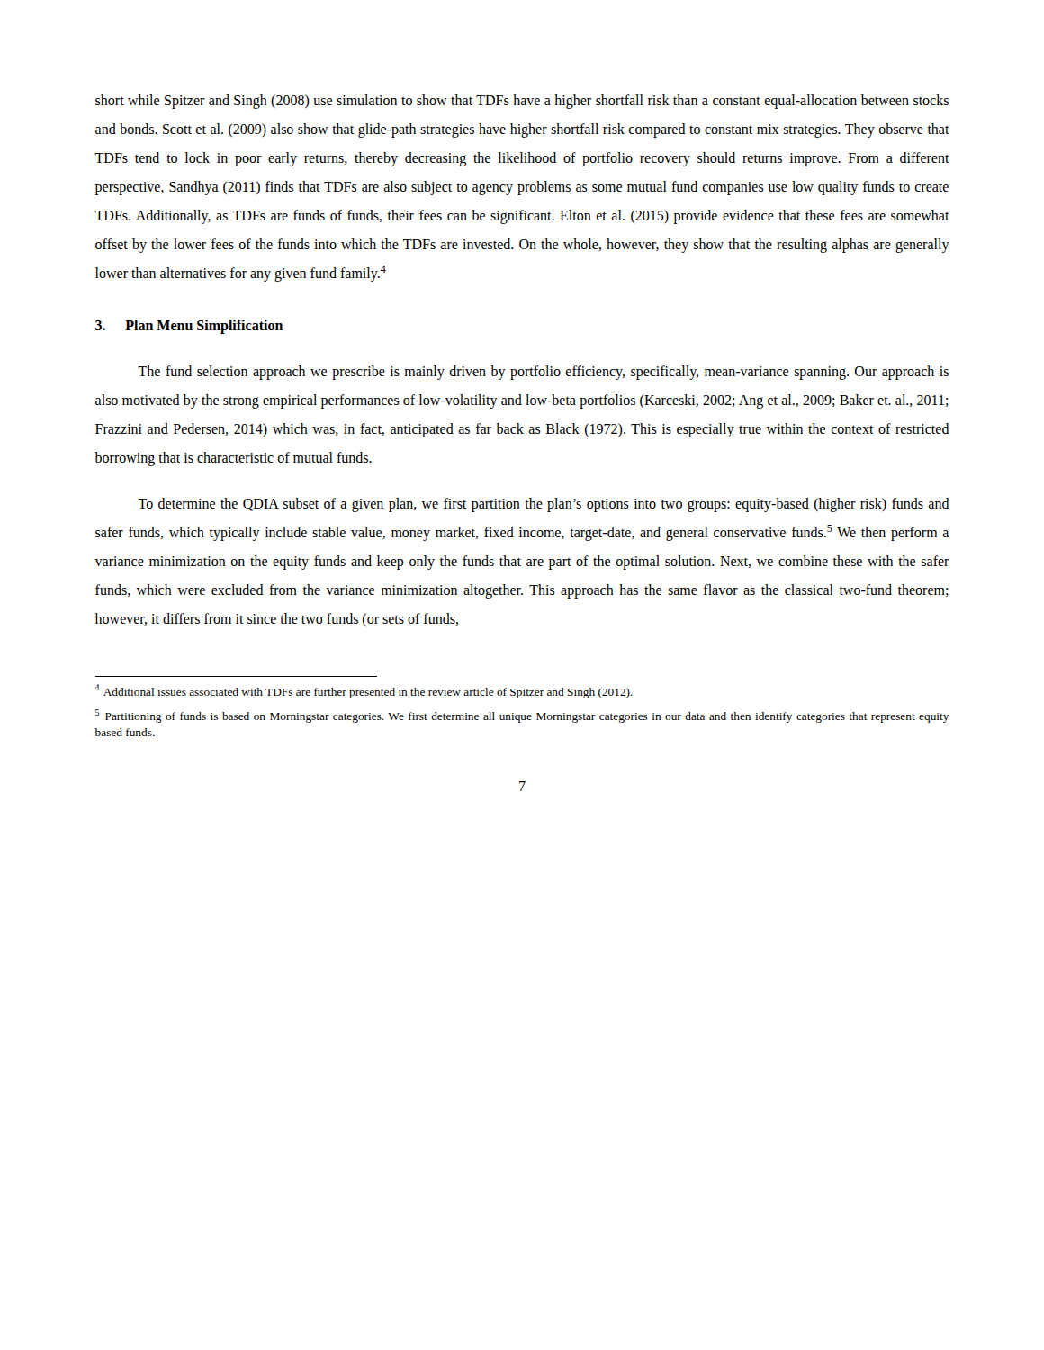short while Spitzer and Singh (2008) use simulation to show that TDFs have a higher shortfall risk than a constant equal-allocation between stocks and bonds. Scott et al. (2009) also show that glide-path strategies have higher shortfall risk compared to constant mix strategies. They observe that TDFs tend to lock in poor early returns, thereby decreasing the likelihood of portfolio recovery should returns improve. From a different perspective, Sandhya (2011) finds that TDFs are also subject to agency problems as some mutual fund companies use low quality funds to create TDFs. Additionally, as TDFs are funds of funds, their fees can be significant. Elton et al. (2015) provide evidence that these fees are somewhat offset by the lower fees of the funds into which the TDFs are invested. On the whole, however, they show that the resulting alphas are generally lower than alternatives for any given fund family.4
3. Plan Menu Simplification
The fund selection approach we prescribe is mainly driven by portfolio efficiency, specifically, mean-variance spanning. Our approach is also motivated by the strong empirical performances of low-volatility and low-beta portfolios (Karceski, 2002; Ang et al., 2009; Baker et. al., 2011; Frazzini and Pedersen, 2014) which was, in fact, anticipated as far back as Black (1972). This is especially true within the context of restricted borrowing that is characteristic of mutual funds.
To determine the QDIA subset of a given plan, we first partition the plan’s options into two groups: equity-based (higher risk) funds and safer funds, which typically include stable value, money market, fixed income, target-date, and general conservative funds.5 We then perform a variance minimization on the equity funds and keep only the funds that are part of the optimal solution. Next, we combine these with the safer funds, which were excluded from the variance minimization altogether. This approach has the same flavor as the classical two-fund theorem; however, it differs from it since the two funds (or sets of funds,
4 Additional issues associated with TDFs are further presented in the review article of Spitzer and Singh (2012).
5 Partitioning of funds is based on Morningstar categories. We first determine all unique Morningstar categories in our data and then identify categories that represent equity based funds.
7